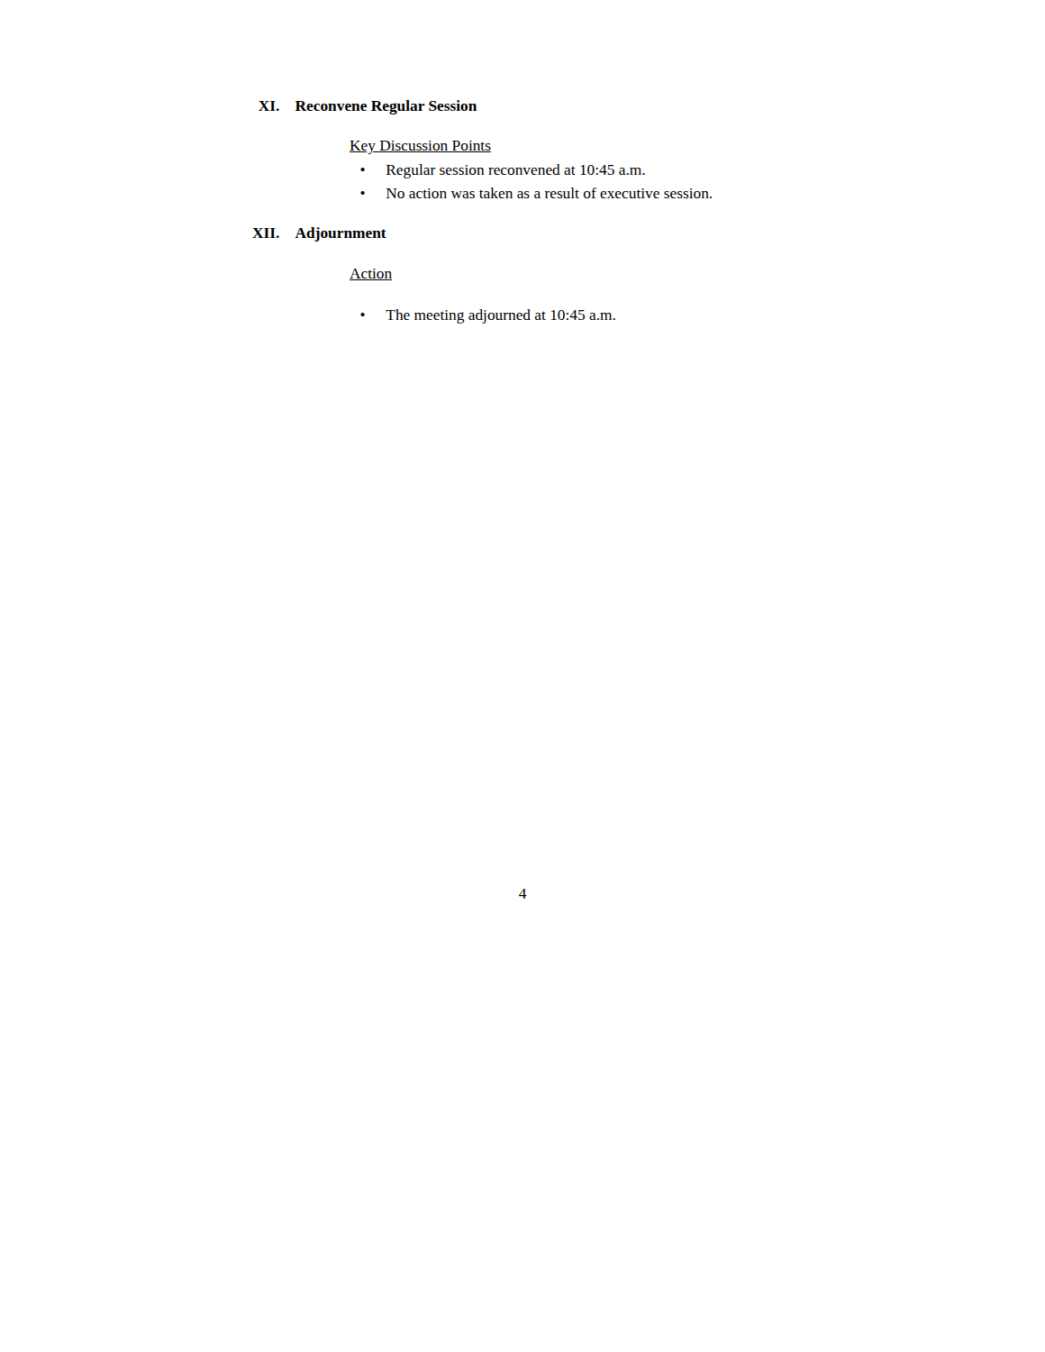XI.
Reconvene Regular Session
Key Discussion Points
Regular session reconvened at 10:45 a.m.
No action was taken as a result of executive session.
XII.
Adjournment
Action
The meeting adjourned at 10:45 a.m.
4